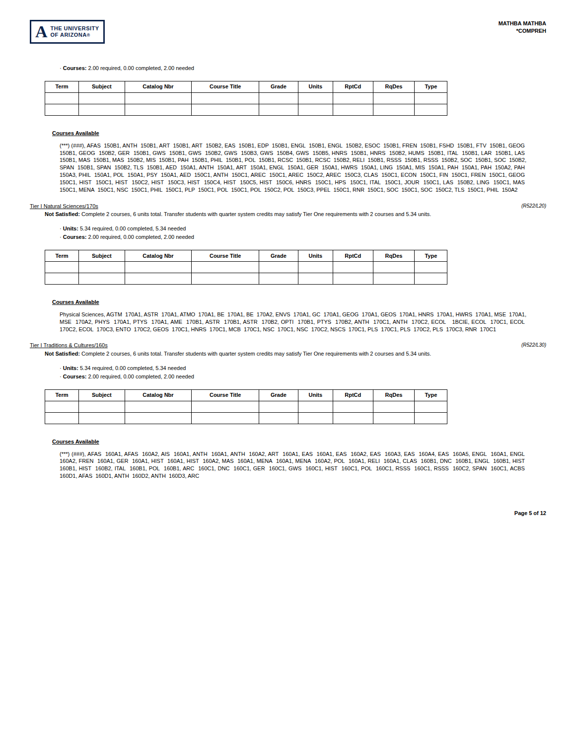ATHE UNIVERSITY
OF ARIZONA®
MATHBA MATHBA
*COMPREH
· Courses: 2.00 required, 0.00 completed, 2.00 needed
| Term | Subject | Catalog Nbr | Course Title | Grade | Units | RptCd | RqDes | Type |
| --- | --- | --- | --- | --- | --- | --- | --- | --- |
Courses Available
(***) (###), AFAS 150B1, ANTH 150B1, ART 150B1, ART 150B2, EAS 150B1, EDP 150B1, ENGL 150B1, ENGL 150B2, ESOC 150B1, FREN 150B1, FSHD 150B1, FTV 150B1, GEOG 150B1, GEOG 150B2, GER 150B1, GWS 150B1, GWS 150B2, GWS 150B3, GWS 150B4, GWS 150B5, HNRS 150B1, HNRS 150B2, HUMS 150B1, ITAL 150B1, LAR 150B1, LAS 150B1, MAS 150B1, MAS 150B2, MIS 150B1, PAH 150B1, PHIL 150B1, POL 150B1, RCSC 150B1, RCSC 150B2, RELI 150B1, RSSS 150B1, RSSS 150B2, SOC 150B1, SOC 150B2, SPAN 150B1, SPAN 150B2, TLS 150B1, AED 150A1, ANTH 150A1, ART 150A1, ENGL 150A1, GER 150A1, HWRS 150A1, LING 150A1, MIS 150A1, PAH 150A1, PAH 150A2, PAH 150A3, PHIL 150A1, POL 150A1, PSY 150A1, AED 150C1, ANTH 150C1, AREC 150C1, AREC 150C2, AREC 150C3, CLAS 150C1, ECON 150C1, FIN 150C1, FREN 150C1, GEOG 150C1, HIST 150C1, HIST 150C2, HIST 150C3, HIST 150C4, HIST 150C5, HIST 150C6, HNRS 150C1, HPS 150C1, ITAL 150C1, JOUR 150C1, LAS 150B2, LING 150C1, MAS 150C1, MENA 150C1, NSC 150C1, PHIL 150C1, PLP 150C1, POL 150C1, POL 150C2, POL 150C3, PPEL 150C1, RNR 150C1, SOC 150C1, SOC 150C2, TLS 150C1, PHIL 150A2
Tier I Natural Sciences/170s (R522/L20)
Not Satisfied: Complete 2 courses, 6 units total. Transfer students with quarter system credits may satisfy Tier One requirements with 2 courses and 5.34 units.
· Units: 5.34 required, 0.00 completed, 5.34 needed
· Courses: 2.00 required, 0.00 completed, 2.00 needed
| Term | Subject | Catalog Nbr | Course Title | Grade | Units | RptCd | RqDes | Type |
| --- | --- | --- | --- | --- | --- | --- | --- | --- |
Courses Available
Physical Sciences, AGTM 170A1, ASTR 170A1, ATMO 170A1, BE 170A1, BE 170A2, ENVS 170A1, GC 170A1, GEOG 170A1, GEOS 170A1, HNRS 170A1, HWRS 170A1, MSE 170A1, MSE 170A2, PHYS 170A1, PTYS 170A1, AME 170B1, ASTR 170B1, ASTR 170B2, OPTI 170B1, PTYS 170B2, ANTH 170C1, ANTH 170C2, ECOL 1BCIE, ECOL 170C1, ECOL 170C2, ECOL 170C3, ENTO 170C2, GEOS 170C1, HNRS 170C1, MCB 170C1, NSC 170C1, NSC 170C2, NSCS 170C1, PLS 170C1, PLS 170C2, PLS 170C3, RNR 170C1
Tier I Traditions & Cultures/160s (R522/L30)
Not Satisfied: Complete 2 courses, 6 units total. Transfer students with quarter system credits may satisfy Tier One requirements with 2 courses and 5.34 units.
· Units: 5.34 required, 0.00 completed, 5.34 needed
· Courses: 2.00 required, 0.00 completed, 2.00 needed
| Term | Subject | Catalog Nbr | Course Title | Grade | Units | RptCd | RqDes | Type |
| --- | --- | --- | --- | --- | --- | --- | --- | --- |
Courses Available
(***) (###), AFAS 160A1, AFAS 160A2, AIS 160A1, ANTH 160A1, ANTH 160A2, ART 160A1, EAS 160A1, EAS 160A2, EAS 160A3, EAS 160A4, EAS 160A5, ENGL 160A1, ENGL 160A2, FREN 160A1, GER 160A1, HIST 160A1, HIST 160A2, MAS 160A1, MENA 160A1, MENA 160A2, POL 160A1, RELI 160A1, CLAS 160B1, DNC 160B1, ENGL 160B1, HIST 160B1, HIST 160B2, ITAL 160B1, POL 160B1, ARC 160C1, DNC 160C1, GER 160C1, GWS 160C1, HIST 160C1, POL 160C1, RSSS 160C1, RSSS 160C2, SPAN 160C1, ACBS 160D1, AFAS 160D1, ANTH 160D2, ANTH 160D3, ARC
Page 5 of 12